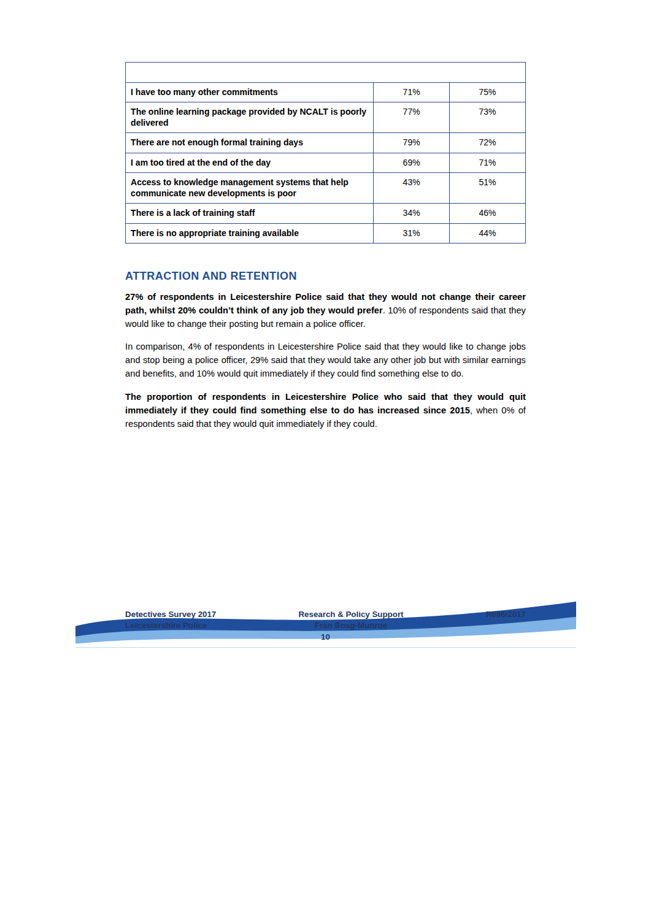| I have too many other commitments | 71% | 75% |
| The online learning package provided by NCALT is poorly delivered | 77% | 73% |
| There are not enough formal training days | 79% | 72% |
| I am too tired at the end of the day | 69% | 71% |
| Access to knowledge management systems that help communicate new developments is poor | 43% | 51% |
| There is a lack of training staff | 34% | 46% |
| There is no appropriate training available | 31% | 44% |
ATTRACTION AND RETENTION
27% of respondents in Leicestershire Police said that they would not change their career path, whilst 20% couldn’t think of any job they would prefer. 10% of respondents said that they would like to change their posting but remain a police officer.
In comparison, 4% of respondents in Leicestershire Police said that they would like to change jobs and stop being a police officer, 29% said that they would take any other job but with similar earnings and benefits, and 10% would quit immediately if they could find something else to do.
The proportion of respondents in Leicestershire Police who said that they would quit immediately if they could find something else to do has increased since 2015, when 0% of respondents said that they would quit immediately if they could.
Detectives Survey 2017
Leicestershire Police
Research & Policy Support
Fran Boag-Munroe
R086/2017
10